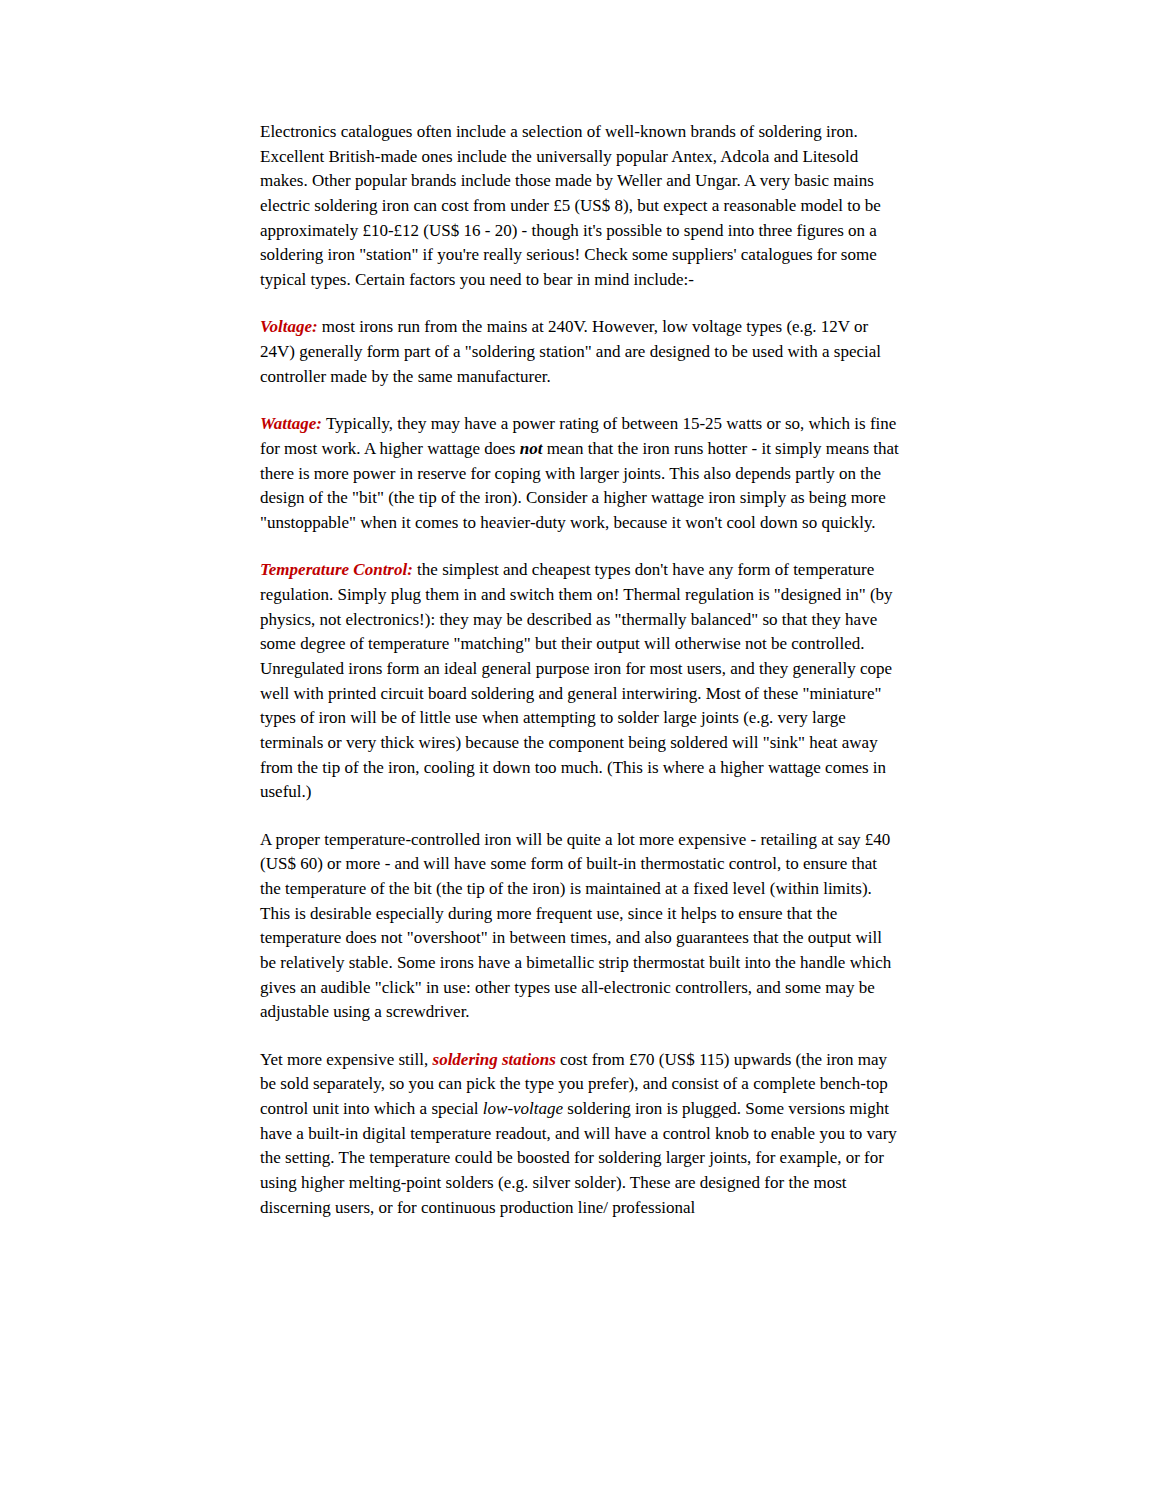Electronics catalogues often include a selection of well-known brands of soldering iron. Excellent British-made ones include the universally popular Antex, Adcola and Litesold makes. Other popular brands include those made by Weller and Ungar. A very basic mains electric soldering iron can cost from under £5 (US$ 8), but expect a reasonable model to be approximately £10-£12 (US$ 16 - 20) - though it's possible to spend into three figures on a soldering iron "station" if you're really serious! Check some suppliers' catalogues for some typical types. Certain factors you need to bear in mind include:-
Voltage: most irons run from the mains at 240V. However, low voltage types (e.g. 12V or 24V) generally form part of a "soldering station" and are designed to be used with a special controller made by the same manufacturer.
Wattage: Typically, they may have a power rating of between 15-25 watts or so, which is fine for most work. A higher wattage does not mean that the iron runs hotter - it simply means that there is more power in reserve for coping with larger joints. This also depends partly on the design of the "bit" (the tip of the iron). Consider a higher wattage iron simply as being more "unstoppable" when it comes to heavier-duty work, because it won't cool down so quickly.
Temperature Control: the simplest and cheapest types don't have any form of temperature regulation. Simply plug them in and switch them on! Thermal regulation is "designed in" (by physics, not electronics!): they may be described as "thermally balanced" so that they have some degree of temperature "matching" but their output will otherwise not be controlled. Unregulated irons form an ideal general purpose iron for most users, and they generally cope well with printed circuit board soldering and general interwiring. Most of these "miniature" types of iron will be of little use when attempting to solder large joints (e.g. very large terminals or very thick wires) because the component being soldered will "sink" heat away from the tip of the iron, cooling it down too much. (This is where a higher wattage comes in useful.)
A proper temperature-controlled iron will be quite a lot more expensive - retailing at say £40 (US$ 60) or more - and will have some form of built-in thermostatic control, to ensure that the temperature of the bit (the tip of the iron) is maintained at a fixed level (within limits). This is desirable especially during more frequent use, since it helps to ensure that the temperature does not "overshoot" in between times, and also guarantees that the output will be relatively stable. Some irons have a bimetallic strip thermostat built into the handle which gives an audible "click" in use: other types use all-electronic controllers, and some may be adjustable using a screwdriver.
Yet more expensive still, soldering stations cost from £70 (US$ 115) upwards (the iron may be sold separately, so you can pick the type you prefer), and consist of a complete bench-top control unit into which a special low-voltage soldering iron is plugged. Some versions might have a built-in digital temperature readout, and will have a control knob to enable you to vary the setting. The temperature could be boosted for soldering larger joints, for example, or for using higher melting-point solders (e.g. silver solder). These are designed for the most discerning users, or for continuous production line/ professional